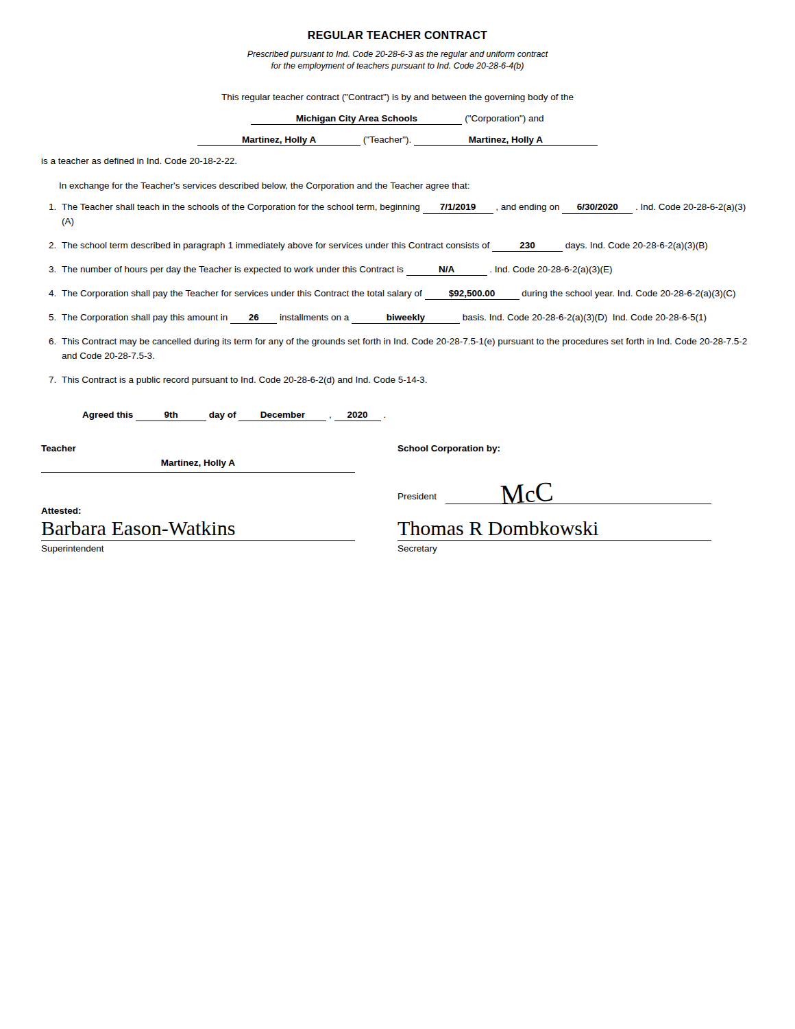REGULAR TEACHER CONTRACT
Prescribed pursuant to Ind. Code 20-28-6-3 as the regular and uniform contract
for the employment of teachers pursuant to Ind. Code 20-28-6-4(b)
This regular teacher contract ("Contract") is by and between the governing body of the
Michigan City Area Schools ("Corporation") and
Martinez, Holly A ("Teacher"). Martinez, Holly A
is a teacher as defined in Ind. Code 20-18-2-22.
In exchange for the Teacher's services described below, the Corporation and the Teacher agree that:
The Teacher shall teach in the schools of the Corporation for the school term, beginning 7/1/2019 , and ending on 6/30/2020 . Ind. Code 20-28-6-2(a)(3)(A)
The school term described in paragraph 1 immediately above for services under this Contract consists of 230 days. Ind. Code 20-28-6-2(a)(3)(B)
The number of hours per day the Teacher is expected to work under this Contract is N/A . Ind. Code 20-28-6-2(a)(3)(E)
The Corporation shall pay the Teacher for services under this Contract the total salary of $92,500.00 during the school year. Ind. Code 20-28-6-2(a)(3)(C)
The Corporation shall pay this amount in 26 installments on a biweekly basis. Ind. Code 20-28-6-2(a)(3)(D) Ind. Code 20-28-6-5(1)
This Contract may be cancelled during its term for any of the grounds set forth in Ind. Code 20-28-7.5-1(e) pursuant to the procedures set forth in Ind. Code 20-28-7.5-2 and Code 20-28-7.5-3.
This Contract is a public record pursuant to Ind. Code 20-28-6-2(d) and Ind. Code 5-14-3.
Agreed this 9th day of December , 2020 .
| Teacher | School Corporation by: |
| Martinez, Holly A | M c C President |
| Attested: | |
| Barbara Eason-Watkins Superintendent | Thomas R Dombkowski Secretary |